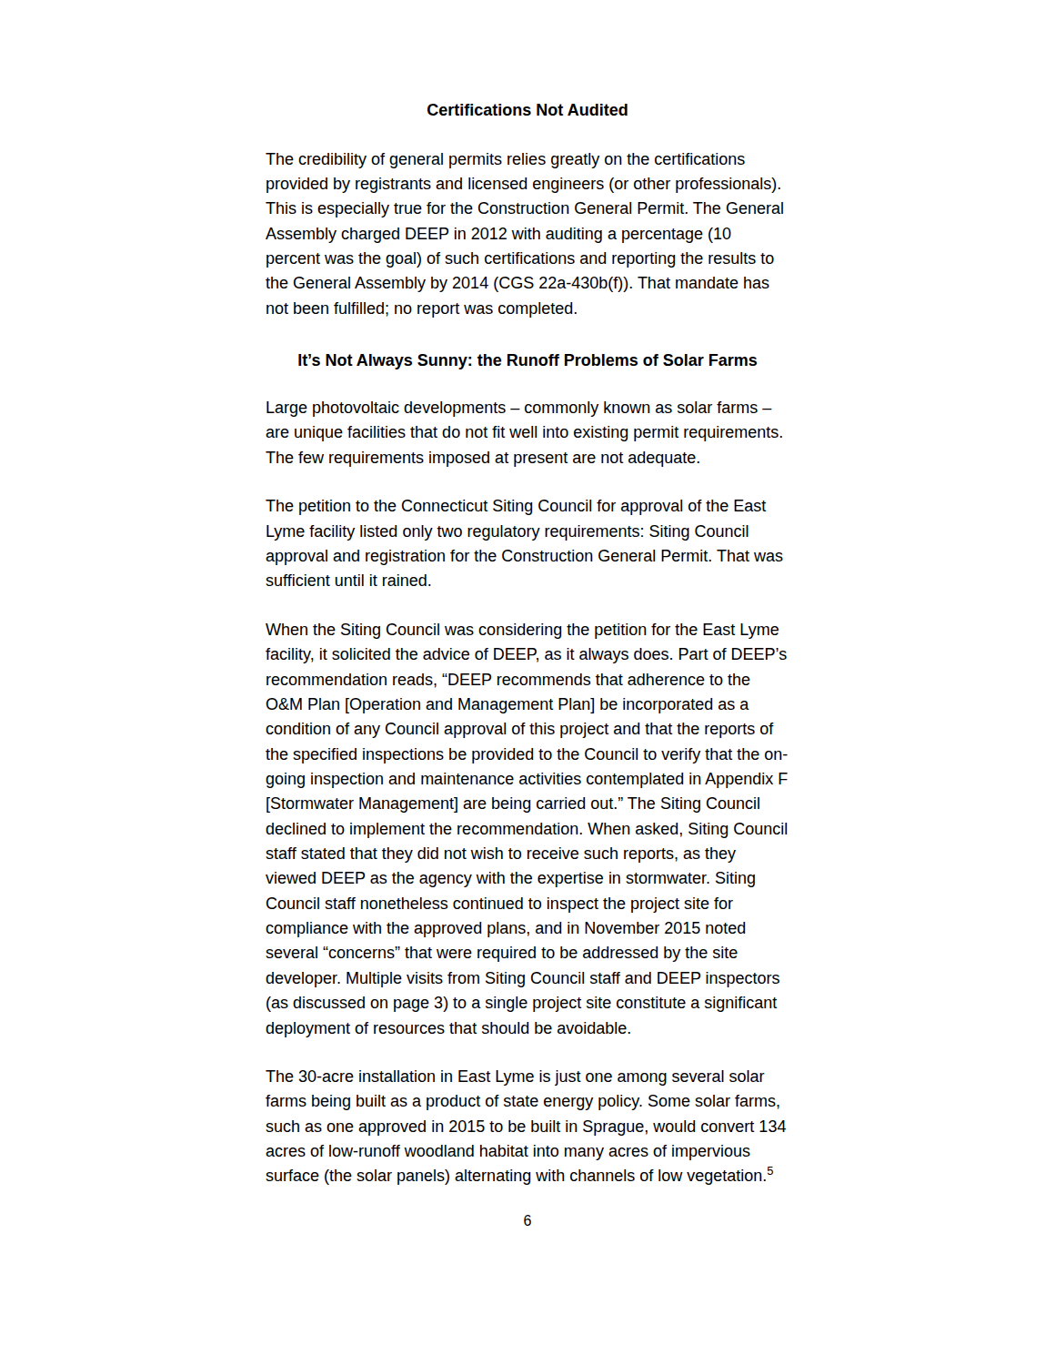Certifications Not Audited
The credibility of general permits relies greatly on the certifications provided by registrants and licensed engineers (or other professionals). This is especially true for the Construction General Permit. The General Assembly charged DEEP in 2012 with auditing a percentage (10 percent was the goal) of such certifications and reporting the results to the General Assembly by 2014 (CGS 22a-430b(f)). That mandate has not been fulfilled; no report was completed.
It’s Not Always Sunny: the Runoff Problems of Solar Farms
Large photovoltaic developments – commonly known as solar farms – are unique facilities that do not fit well into existing permit requirements. The few requirements imposed at present are not adequate.
The petition to the Connecticut Siting Council for approval of the East Lyme facility listed only two regulatory requirements: Siting Council approval and registration for the Construction General Permit. That was sufficient until it rained.
When the Siting Council was considering the petition for the East Lyme facility, it solicited the advice of DEEP, as it always does. Part of DEEP’s recommendation reads, “DEEP recommends that adherence to the O&M Plan [Operation and Management Plan] be incorporated as a condition of any Council approval of this project and that the reports of the specified inspections be provided to the Council to verify that the on-going inspection and maintenance activities contemplated in Appendix F [Stormwater Management] are being carried out.” The Siting Council declined to implement the recommendation. When asked, Siting Council staff stated that they did not wish to receive such reports, as they viewed DEEP as the agency with the expertise in stormwater. Siting Council staff nonetheless continued to inspect the project site for compliance with the approved plans, and in November 2015 noted several “concerns” that were required to be addressed by the site developer. Multiple visits from Siting Council staff and DEEP inspectors (as discussed on page 3) to a single project site constitute a significant deployment of resources that should be avoidable.
The 30-acre installation in East Lyme is just one among several solar farms being built as a product of state energy policy. Some solar farms, such as one approved in 2015 to be built in Sprague, would convert 134 acres of low-runoff woodland habitat into many acres of impervious surface (the solar panels) alternating with channels of low vegetation.5
6